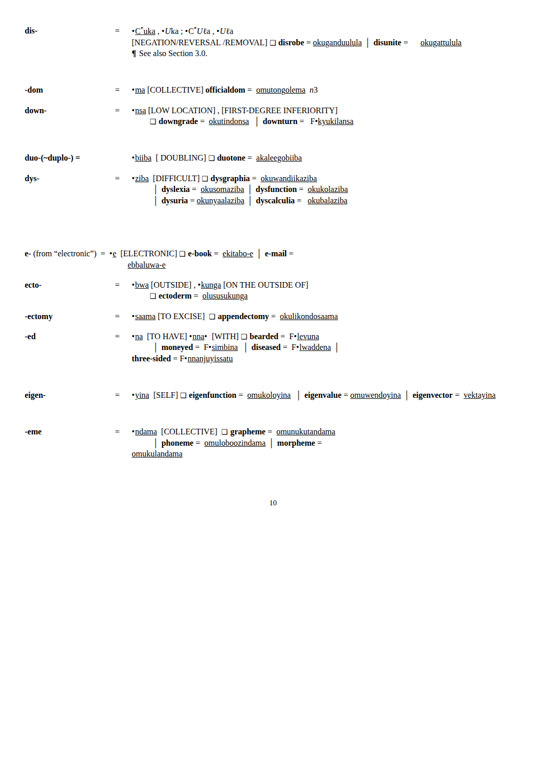| dis- | = | C * uka , U ka ; C * U ℓa , U ℓa [NEGATION/REVERSAL /REMOVAL] disrobe = okuganduulula │ disunite = okugattulula See also Section 3.0. |
| -dom | = | ma [COLLECTIVE] officialdom = omutongolema n 3 |
| down- | = | nsa [LOW LOCATION] , [FIRST-DEGREE INFERIORITY] downgrade = okutindonsa │ downturn = F• kyukilansa |
| duo-(~duplo-) = | | biiba [ DOUBLING] duotone = akaleegobiiba |
| dys- | = | ziba [DIFFICULT] dysgraphia = okuwandiikaziba │ dyslexia = okusomaziba │ dysfunction = okukolaziba │ dysuria = okunyaalaziba │ dyscalculia = okubalaziba |
| e- (from “electronic”) = e [ELECTRONIC] e-book = ekitabo-e │ e-mail = ebbaluwa-e |
| ecto- | = | bwa [OUTSIDE] , kunga [ON THE OUTSIDE OF] ectoderm = olususukunga |
| -ectomy | = | saama [TO EXCISE] appendectomy = okulikondosaama |
| -ed | = | na [TO HAVE] nna [WITH] bearded = F levuna │ moneyed = F simbina │ diseased = F lwaddena │ three-sided = F nnanjuyissatu |
| eigen- | = | yina [SELF] eigenfunction = omukoloyina │ eigenvalue = omuwendoyina │ eigenvector = vektayina |
| -eme | = | ndama [COLLECTIVE] grapheme = omunukutandama │ phoneme = omuloboozindama │ morpheme = omukulandama |
10